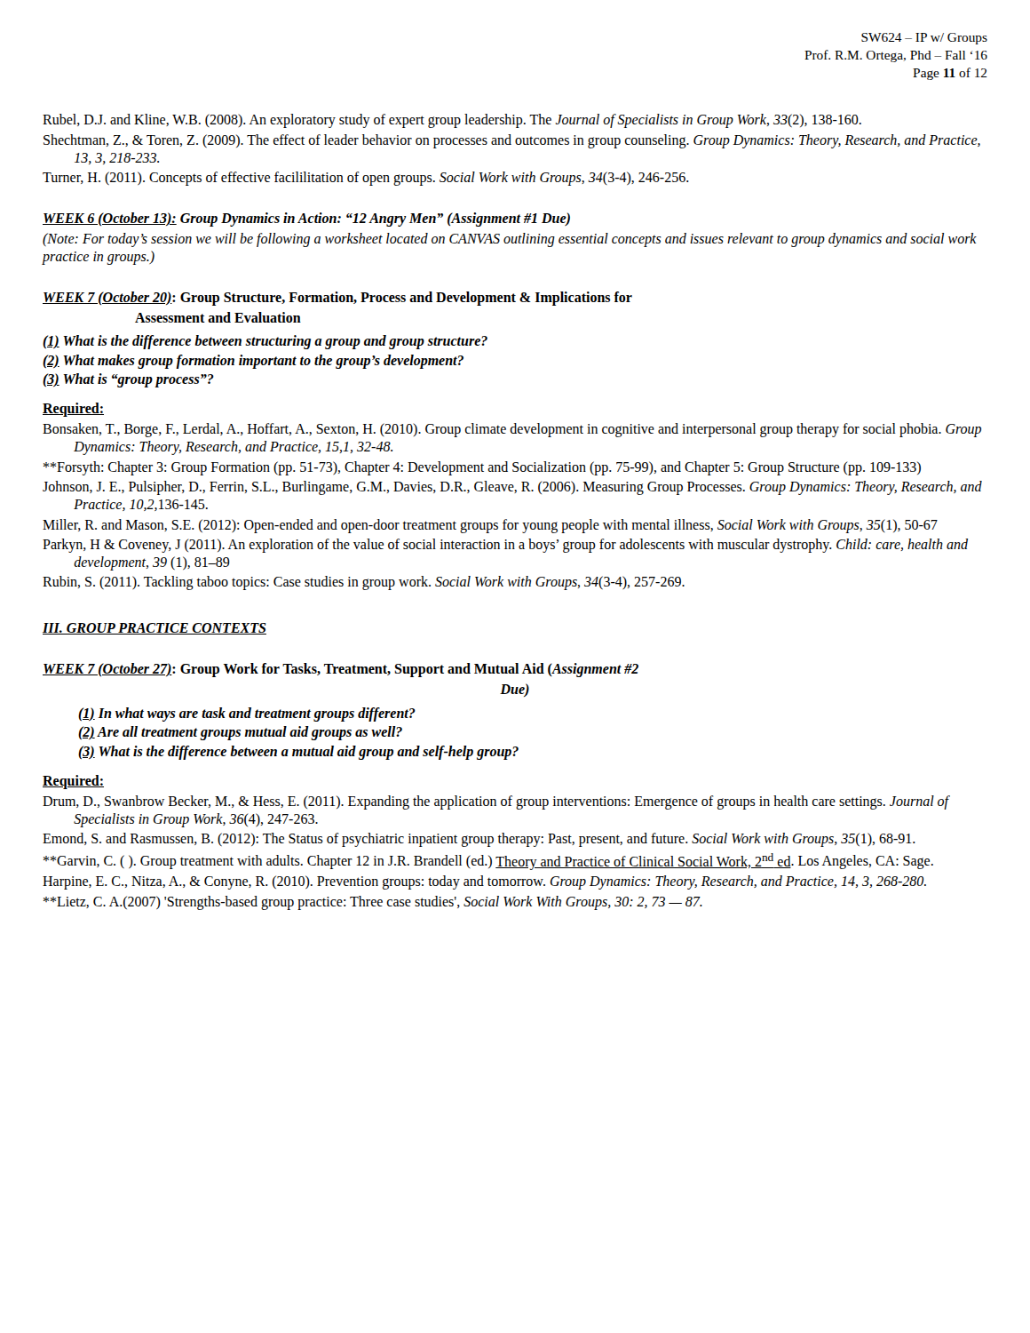SW624 – IP w/ Groups
Prof. R.M. Ortega, Phd – Fall ‘16
Page 11 of 12
Rubel, D.J. and Kline, W.B. (2008). An exploratory study of expert group leadership. The Journal of Specialists in Group Work, 33(2), 138-160.
Shechtman, Z., & Toren, Z. (2009). The effect of leader behavior on processes and outcomes in group counseling. Group Dynamics: Theory, Research, and Practice, 13, 3, 218-233.
Turner, H. (2011). Concepts of effective facililitation of open groups. Social Work with Groups, 34(3-4), 246-256.
WEEK 6 (October 13): Group Dynamics in Action: “12 Angry Men” (Assignment #1 Due)
(Note: For today’s session we will be following a worksheet located on CANVAS outlining essential concepts and issues relevant to group dynamics and social work practice in groups.)
WEEK 7 (October 20): Group Structure, Formation, Process and Development & Implications for
Assessment and Evaluation
(1) What is the difference between structuring a group and group structure?
(2) What makes group formation important to the group’s development?
(3) What is “group process”?
Required:
Bonsaken, T., Borge, F., Lerdal, A., Hoffart, A., Sexton, H. (2010). Group climate development in cognitive and interpersonal group therapy for social phobia. Group Dynamics: Theory, Research, and Practice, 15,1, 32-48.
**Forsyth: Chapter 3: Group Formation (pp. 51-73), Chapter 4: Development and Socialization (pp. 75-99), and Chapter 5: Group Structure (pp. 109-133)
Johnson, J. E., Pulsipher, D., Ferrin, S.L., Burlingame, G.M., Davies, D.R., Gleave, R. (2006). Measuring Group Processes. Group Dynamics: Theory, Research, and Practice, 10,2, 136-145.
Miller, R. and Mason, S.E. (2012): Open-ended and open-door treatment groups for young people with mental illness, Social Work with Groups, 35(1), 50-67
Parkyn, H & Coveney, J (2011). An exploration of the value of social interaction in a boys’ group for adolescents with muscular dystrophy. Child: care, health and development, 39 (1), 81–89
Rubin, S. (2011). Tackling taboo topics: Case studies in group work. Social Work with Groups, 34(3-4), 257-269.
III. GROUP PRACTICE CONTEXTS
WEEK 7 (October 27): Group Work for Tasks, Treatment, Support and Mutual Aid (Assignment #2
Due)
(1) In what ways are task and treatment groups different?
(2) Are all treatment groups mutual aid groups as well?
(3) What is the difference between a mutual aid group and self-help group?
Required:
Drum, D., Swanbrow Becker, M., & Hess, E. (2011). Expanding the application of group interventions: Emergence of groups in health care settings. Journal of Specialists in Group Work, 36(4), 247-263.
Emond, S. and Rasmussen, B. (2012): The Status of psychiatric inpatient group therapy: Past, present, and future. Social Work with Groups, 35(1), 68-91.
**Garvin, C. ( ). Group treatment with adults. Chapter 12 in J.R. Brandell (ed.) Theory and Practice of Clinical Social Work, 2nd ed. Los Angeles, CA: Sage.
Harpine, E. C., Nitza, A., & Conyne, R. (2010). Prevention groups: today and tomorrow. Group Dynamics: Theory, Research, and Practice, 14, 3, 268-280.
**Lietz, C. A.(2007) 'Strengths-based group practice: Three case studies', Social Work With Groups, 30: 2, 73 — 87.